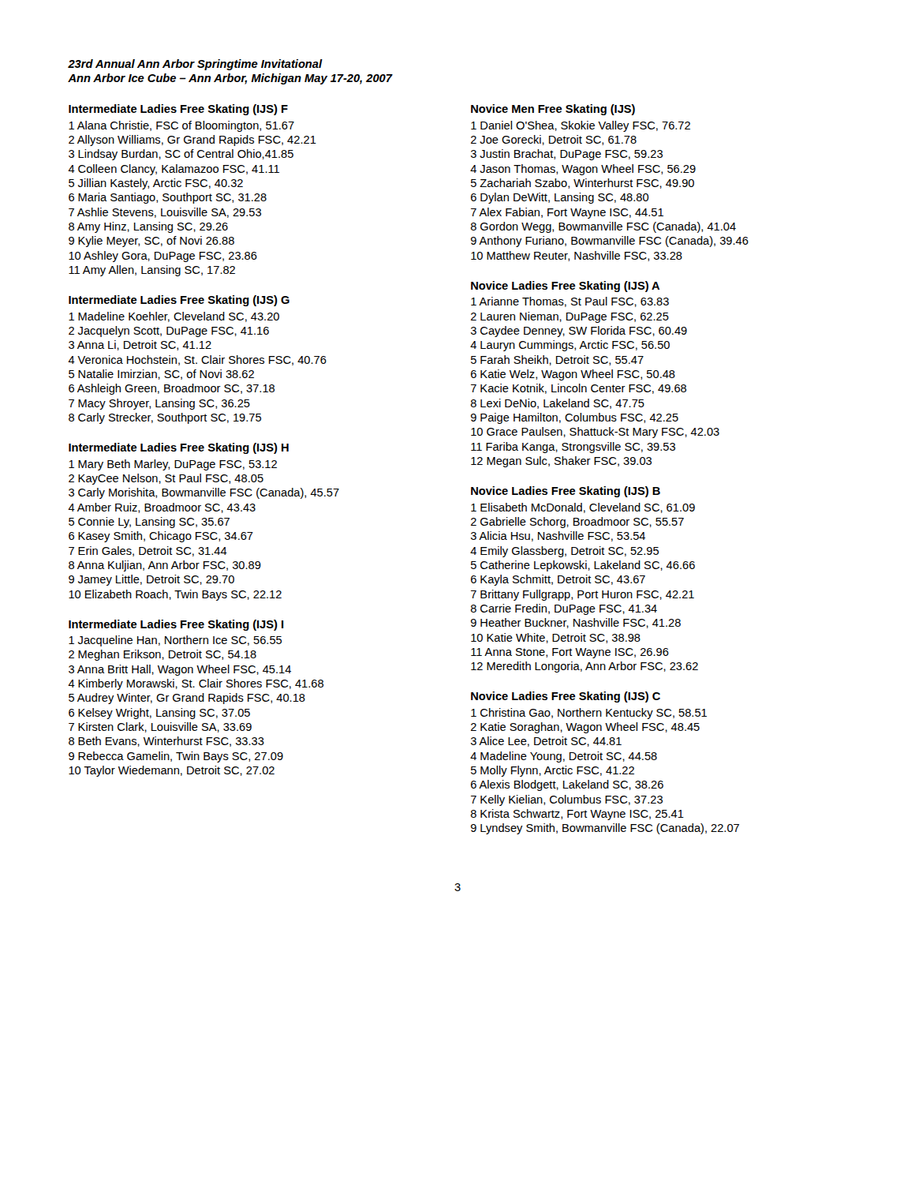23rd Annual Ann Arbor Springtime Invitational
Ann Arbor Ice Cube – Ann Arbor, Michigan May 17-20, 2007
Intermediate Ladies Free Skating (IJS) F
1 Alana Christie, FSC of Bloomington, 51.67
2 Allyson Williams, Gr Grand Rapids FSC, 42.21
3 Lindsay Burdan, SC of Central Ohio,41.85
4 Colleen Clancy, Kalamazoo FSC, 41.11
5 Jillian Kastely, Arctic FSC, 40.32
6 Maria Santiago, Southport SC, 31.28
7 Ashlie Stevens, Louisville SA, 29.53
8 Amy Hinz, Lansing SC, 29.26
9 Kylie Meyer, SC, of Novi 26.88
10 Ashley Gora, DuPage FSC, 23.86
11 Amy Allen, Lansing SC, 17.82
Intermediate Ladies Free Skating (IJS) G
1 Madeline Koehler, Cleveland SC, 43.20
2 Jacquelyn Scott, DuPage FSC, 41.16
3 Anna Li, Detroit SC, 41.12
4 Veronica Hochstein, St. Clair Shores FSC, 40.76
5 Natalie Imirzian, SC, of Novi 38.62
6 Ashleigh Green, Broadmoor SC, 37.18
7 Macy Shroyer, Lansing SC, 36.25
8 Carly Strecker, Southport SC, 19.75
Intermediate Ladies Free Skating (IJS) H
1 Mary Beth Marley, DuPage FSC, 53.12
2 KayCee Nelson, St Paul FSC, 48.05
3 Carly Morishita, Bowmanville FSC (Canada), 45.57
4 Amber Ruiz, Broadmoor SC, 43.43
5 Connie Ly, Lansing SC, 35.67
6 Kasey Smith, Chicago FSC, 34.67
7 Erin Gales, Detroit SC, 31.44
8 Anna Kuljian, Ann Arbor FSC, 30.89
9 Jamey Little, Detroit SC, 29.70
10 Elizabeth Roach, Twin Bays SC, 22.12
Intermediate Ladies Free Skating (IJS) I
1 Jacqueline Han, Northern Ice SC, 56.55
2 Meghan Erikson, Detroit SC, 54.18
3 Anna Britt Hall, Wagon Wheel FSC, 45.14
4 Kimberly Morawski, St. Clair Shores FSC, 41.68
5 Audrey Winter, Gr Grand Rapids FSC, 40.18
6 Kelsey Wright, Lansing SC, 37.05
7 Kirsten Clark, Louisville SA, 33.69
8 Beth Evans, Winterhurst FSC, 33.33
9 Rebecca Gamelin, Twin Bays SC, 27.09
10 Taylor Wiedemann, Detroit SC, 27.02
Novice Men Free Skating (IJS)
1 Daniel O'Shea, Skokie Valley FSC, 76.72
2 Joe Gorecki, Detroit SC, 61.78
3 Justin Brachat, DuPage FSC, 59.23
4 Jason Thomas, Wagon Wheel FSC, 56.29
5 Zachariah Szabo, Winterhurst FSC, 49.90
6 Dylan DeWitt, Lansing SC, 48.80
7 Alex Fabian, Fort Wayne ISC, 44.51
8 Gordon Wegg, Bowmanville FSC (Canada), 41.04
9 Anthony Furiano, Bowmanville FSC (Canada), 39.46
10 Matthew Reuter, Nashville FSC, 33.28
Novice Ladies Free Skating (IJS) A
1 Arianne Thomas, St Paul FSC, 63.83
2 Lauren Nieman, DuPage FSC, 62.25
3 Caydee Denney, SW Florida FSC, 60.49
4 Lauryn Cummings, Arctic FSC, 56.50
5 Farah Sheikh, Detroit SC, 55.47
6 Katie Welz, Wagon Wheel FSC, 50.48
7 Kacie Kotnik, Lincoln Center FSC, 49.68
8 Lexi DeNio, Lakeland SC, 47.75
9 Paige Hamilton, Columbus FSC, 42.25
10 Grace Paulsen, Shattuck-St Mary FSC, 42.03
11 Fariba Kanga, Strongsville SC, 39.53
12 Megan Sulc, Shaker FSC, 39.03
Novice Ladies Free Skating (IJS) B
1 Elisabeth McDonald, Cleveland SC, 61.09
2 Gabrielle Schorg, Broadmoor SC, 55.57
3 Alicia Hsu, Nashville FSC, 53.54
4 Emily Glassberg, Detroit SC, 52.95
5 Catherine Lepkowski, Lakeland SC, 46.66
6 Kayla Schmitt, Detroit SC, 43.67
7 Brittany Fullgrapp, Port Huron FSC, 42.21
8 Carrie Fredin, DuPage FSC, 41.34
9 Heather Buckner, Nashville FSC, 41.28
10 Katie White, Detroit SC, 38.98
11 Anna Stone, Fort Wayne ISC, 26.96
12 Meredith Longoria, Ann Arbor FSC, 23.62
Novice Ladies Free Skating (IJS) C
1 Christina Gao, Northern Kentucky SC, 58.51
2 Katie Soraghan, Wagon Wheel FSC, 48.45
3 Alice Lee, Detroit SC, 44.81
4 Madeline Young, Detroit SC, 44.58
5 Molly Flynn, Arctic FSC, 41.22
6 Alexis Blodgett, Lakeland SC, 38.26
7 Kelly Kielian, Columbus FSC, 37.23
8 Krista Schwartz, Fort Wayne ISC, 25.41
9 Lyndsey Smith, Bowmanville FSC (Canada), 22.07
3